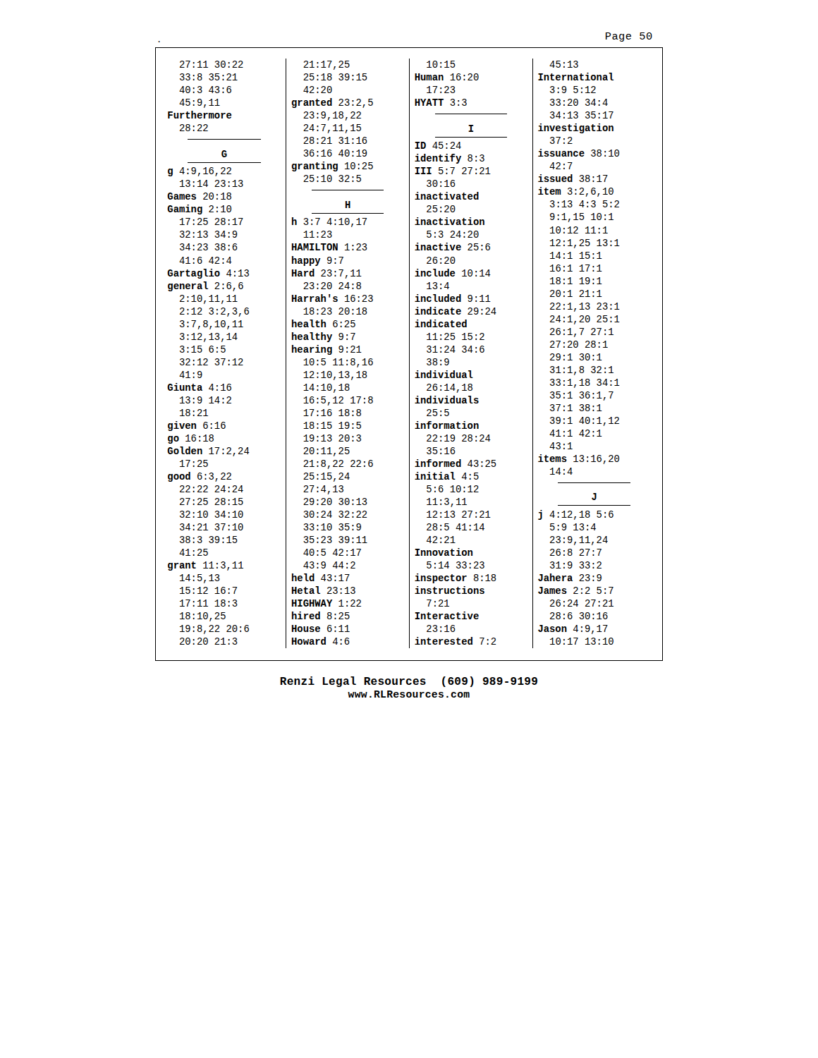.
Page 50
27:11 30:22
33:8 35:21
40:3 43:6
45:9,11
Furthermore
28:22
G
g 4:9,16,22
13:14 23:13
Games 20:18
Gaming 2:10
17:25 28:17
32:13 34:9
34:23 38:6
41:6 42:4
Gartaglio 4:13
general 2:6,6
2:10,11,11
2:12 3:2,3,6
3:7,8,10,11
3:12,13,14
3:15 6:5
32:12 37:12
41:9
Giunta 4:16
13:9 14:2
18:21
given 6:16
go 16:18
Golden 17:2,24
17:25
good 6:3,22
22:22 24:24
27:25 28:15
32:10 34:10
34:21 37:10
38:3 39:15
41:25
grant 11:3,11
14:5,13
15:12 16:7
17:11 18:3
18:10,25
19:8,22 20:6
20:20 21:3
21:17,25
25:18 39:15
42:20
granted 23:2,5
23:9,18,22
24:7,11,15
28:21 31:16
36:16 40:19
granting 10:25
25:10 32:5
H
h 3:7 4:10,17
11:23
HAMILTON 1:23
happy 9:7
Hard 23:7,11
23:20 24:8
Harrah's 16:23
18:23 20:18
health 6:25
healthy 9:7
hearing 9:21
10:5 11:8,16
12:10,13,18
14:10,18
16:5,12 17:8
17:16 18:8
18:15 19:5
19:13 20:3
20:11,25
21:8,22 22:6
25:15,24
27:4,13
29:20 30:13
30:24 32:22
33:10 35:9
35:23 39:11
40:5 42:17
43:9 44:2
held 43:17
Hetal 23:13
HIGHWAY 1:22
hired 8:25
House 6:11
Howard 4:6
10:15
Human 16:20
17:23
HYATT 3:3
I
ID 45:24
identify 8:3
III 5:7 27:21
30:16
inactivated
25:20
inactivation
5:3 24:20
inactive 25:6
26:20
include 10:14
13:4
included 9:11
indicate 29:24
indicated
11:25 15:2
31:24 34:6
38:9
individual
26:14,18
individuals
25:5
information
22:19 28:24
35:16
informed 43:25
initial 4:5
5:6 10:12
11:3,11
12:13 27:21
28:5 41:14
42:21
Innovation
5:14 33:23
inspector 8:18
instructions
7:21
Interactive
23:16
interested 7:2
45:13
International
3:9 5:12
33:20 34:4
34:13 35:17
investigation
37:2
issuance 38:10
42:7
issued 38:17
item 3:2,6,10
3:13 4:3 5:2
9:1,15 10:1
10:12 11:1
12:1,25 13:1
14:1 15:1
16:1 17:1
18:1 19:1
20:1 21:1
22:1,13 23:1
24:1,20 25:1
26:1,7 27:1
27:20 28:1
29:1 30:1
31:1,8 32:1
33:1,18 34:1
35:1 36:1,7
37:1 38:1
39:1 40:1,12
41:1 42:1
43:1
items 13:16,20
14:4
J
j 4:12,18 5:6
5:9 13:4
23:9,11,24
26:8 27:7
31:9 33:2
Jahera 23:9
James 2:2 5:7
26:24 27:21
28:6 30:16
Jason 4:9,17
10:17 13:10
Renzi Legal Resources (609) 989-9199
www.RLResources.com